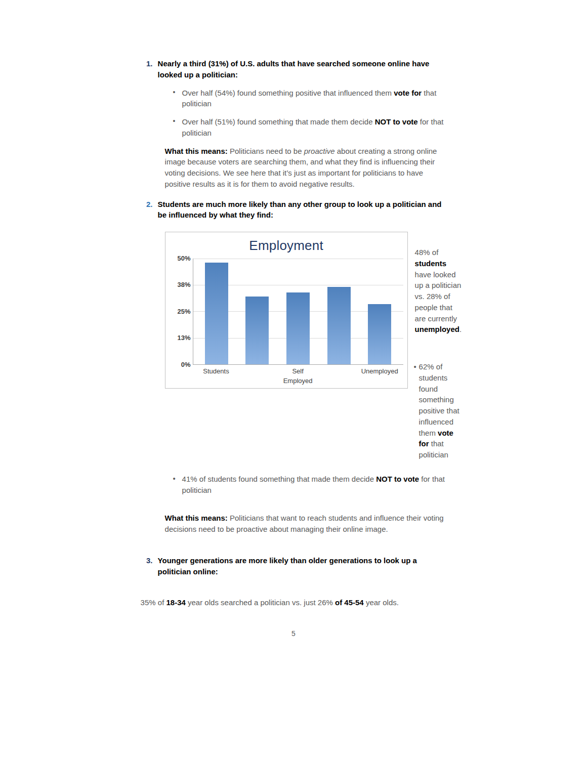Nearly a third (31%) of U.S. adults that have searched someone online have looked up a politician:
Over half (54%) found something positive that influenced them vote for that politician
Over half (51%) found something that made them decide NOT to vote for that politician
What this means: Politicians need to be proactive about creating a strong online image because voters are searching them, and what they find is influencing their voting decisions. We see here that it’s just as important for politicians to have positive results as it is for them to avoid negative results.
Students are much more likely than any other group to look up a politician and be influenced by what they find:
Employment
50% 38% 25% 13% 0%
Students Self Employed Unemployed
48% of students have looked up a politician vs. 28% of people that are currently unemployed.
62% of students found something positive that influenced them vote for that politician
41% of students found something that made them decide NOT to vote for that politician
What this means: Politicians that want to reach students and influence their voting decisions need to be proactive about managing their online image.
Younger generations are more likely than older generations to look up a politician online:
35% of 18-34 year olds searched a politician vs. just 26% of 45-54 year olds.
5